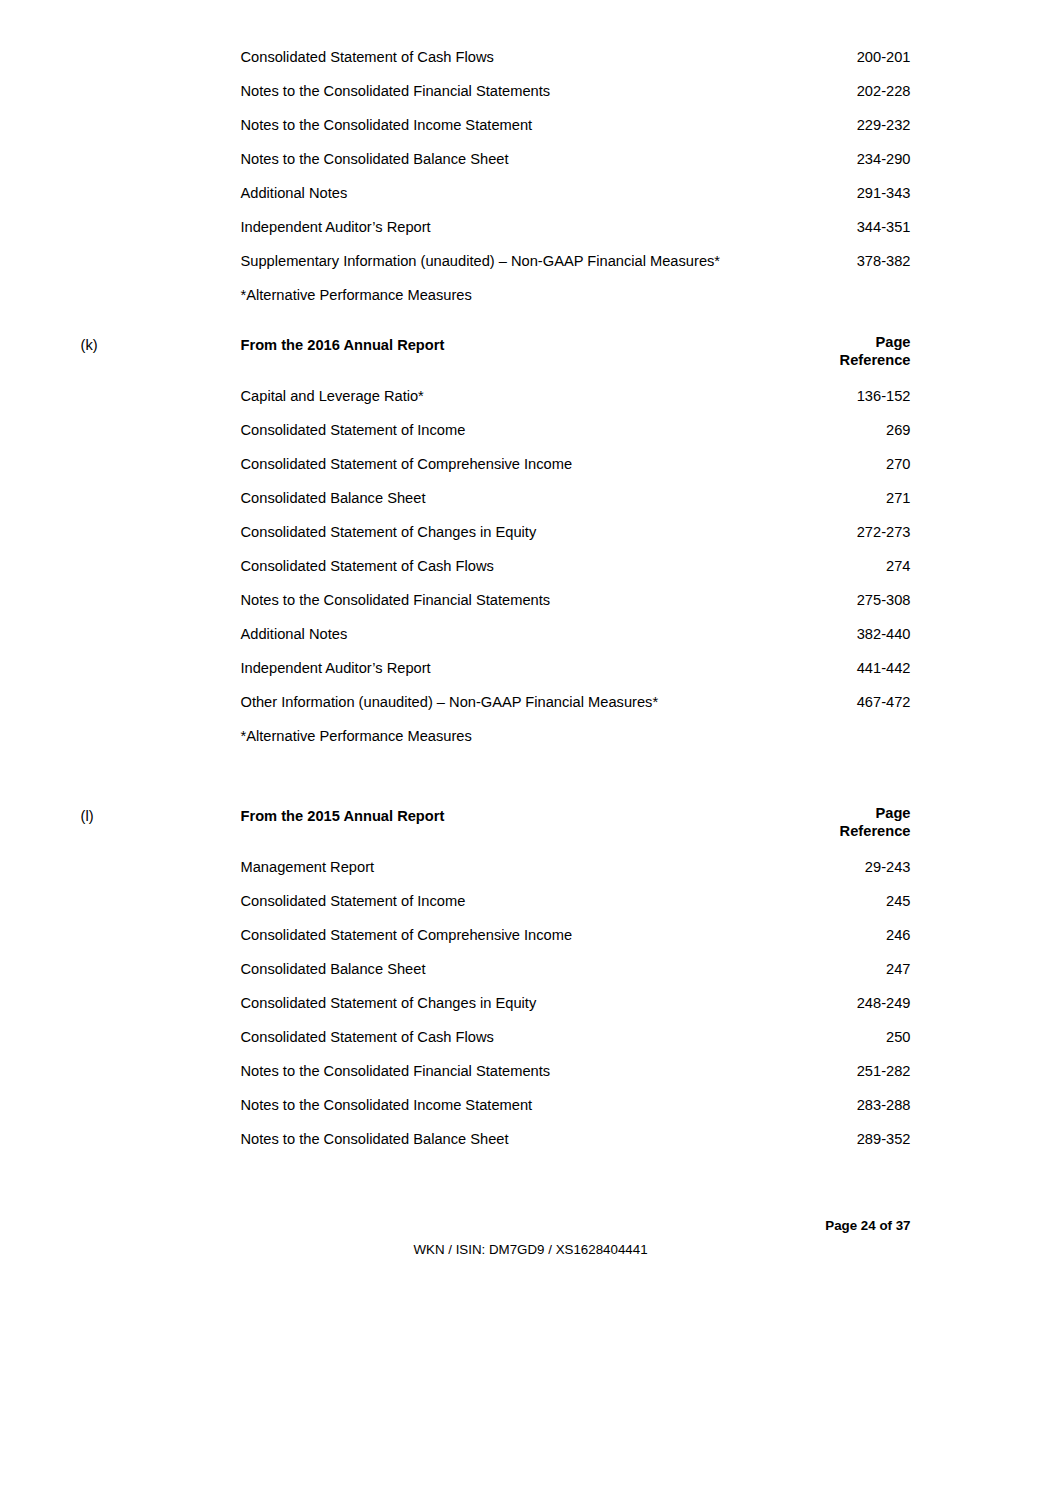| Consolidated Statement of Cash Flows | 200-201 |
| Notes to the Consolidated Financial Statements | 202-228 |
| Notes to the Consolidated Income Statement | 229-232 |
| Notes to the Consolidated Balance Sheet | 234-290 |
| Additional Notes | 291-343 |
| Independent Auditor’s Report | 344-351 |
| Supplementary Information (unaudited) – Non-GAAP Financial Measures* | 378-382 |
| *Alternative Performance Measures | |
| (k) From the 2016 Annual Report | Page Reference |
| Capital and Leverage Ratio* | 136-152 |
| Consolidated Statement of Income | 269 |
| Consolidated Statement of Comprehensive Income | 270 |
| Consolidated Balance Sheet | 271 |
| Consolidated Statement of Changes in Equity | 272-273 |
| Consolidated Statement of Cash Flows | 274 |
| Notes to the Consolidated Financial Statements | 275-308 |
| Additional Notes | 382-440 |
| Independent Auditor’s Report | 441-442 |
| Other Information (unaudited) – Non-GAAP Financial Measures* | 467-472 |
| *Alternative Performance Measures | |
| (l) From the 2015 Annual Report | Page Reference |
| Management Report | 29-243 |
| Consolidated Statement of Income | 245 |
| Consolidated Statement of Comprehensive Income | 246 |
| Consolidated Balance Sheet | 247 |
| Consolidated Statement of Changes in Equity | 248-249 |
| Consolidated Statement of Cash Flows | 250 |
| Notes to the Consolidated Financial Statements | 251-282 |
| Notes to the Consolidated Income Statement | 283-288 |
| Notes to the Consolidated Balance Sheet | 289-352 |
Page 24 of 37
WKN / ISIN: DM7GD9 / XS1628404441